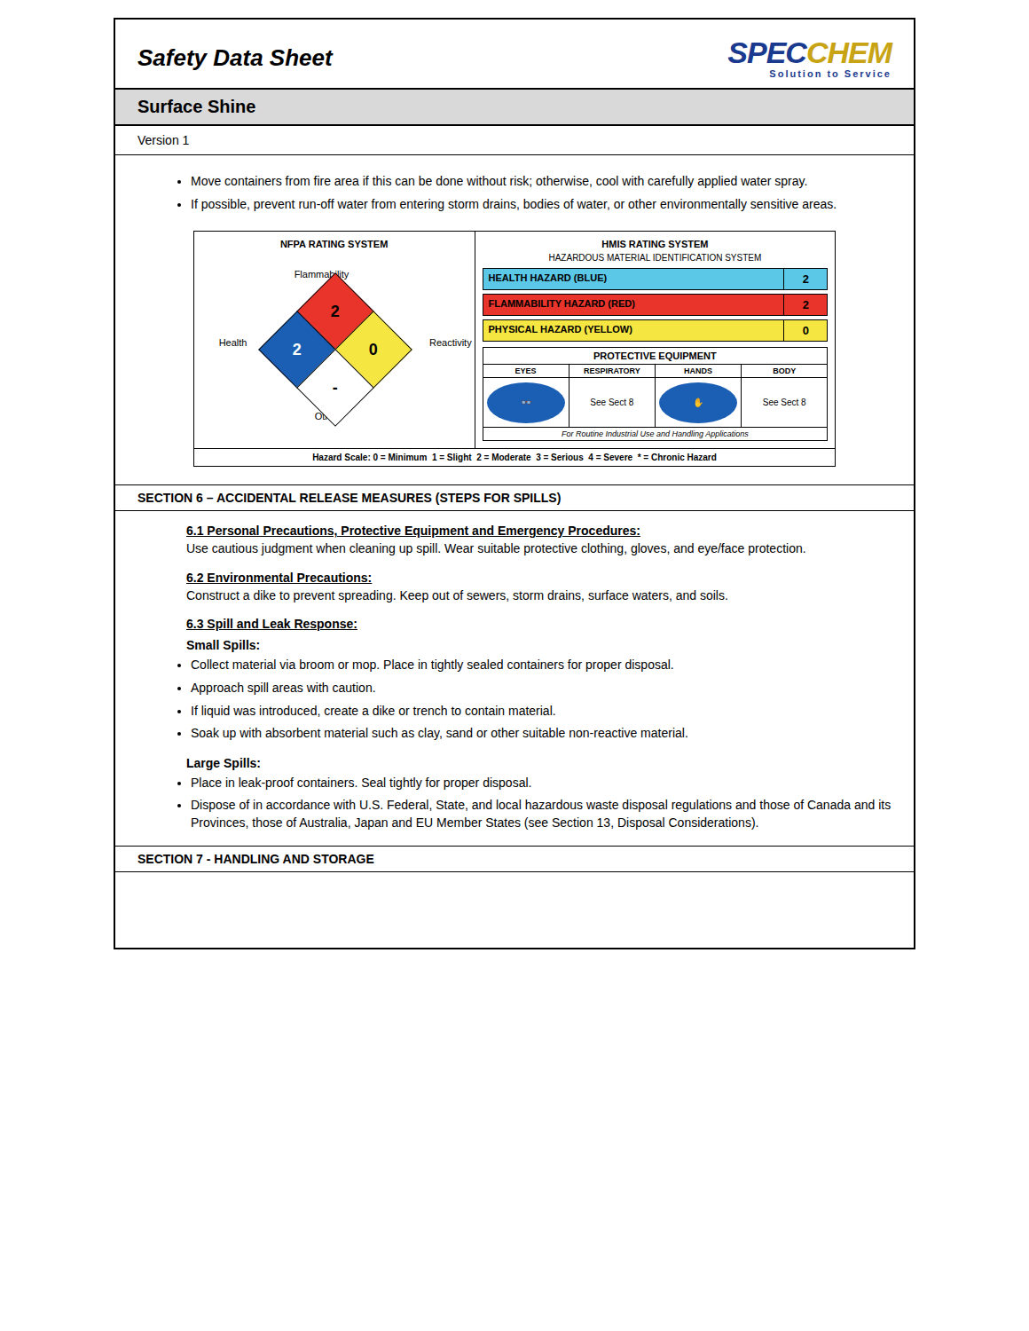Safety Data Sheet
SPEC CHEM
Solution to Service
Surface Shine
Version 1
Move containers from fire area if this can be done without risk; otherwise, cool with carefully applied water spray.
If possible, prevent run-off water from entering storm drains, bodies of water, or other environmentally sensitive areas.
NFPA RATING SYSTEM
Flammability
Health
Reactivity
Other
2
2
0
-
HMIS RATING SYSTEM
HAZARDOUS MATERIAL IDENTIFICATION SYSTEM
HEALTH HAZARD (BLUE)
2
FLAMMABILITY HAZARD (RED)
2
PHYSICAL HAZARD (YELLOW)
0
PROTECTIVE EQUIPMENT
EYES
RESPIRATORY
HANDS
BODY
👓
See Sect 8
✋
See Sect 8
For Routine Industrial Use and Handling Applications
Hazard Scale: 0 = Minimum 1 = Slight 2 = Moderate 3 = Serious 4 = Severe * = Chronic Hazard
SECTION 6 – ACCIDENTAL RELEASE MEASURES (STEPS FOR SPILLS)
6.1 Personal Precautions, Protective Equipment and Emergency Procedures:
Use cautious judgment when cleaning up spill. Wear suitable protective clothing, gloves, and eye/face protection.
6.2 Environmental Precautions:
Construct a dike to prevent spreading. Keep out of sewers, storm drains, surface waters, and soils.
6.3 Spill and Leak Response:
Small Spills:
Collect material via broom or mop. Place in tightly sealed containers for proper disposal.
Approach spill areas with caution.
If liquid was introduced, create a dike or trench to contain material.
Soak up with absorbent material such as clay, sand or other suitable non-reactive material.
Large Spills:
Place in leak-proof containers. Seal tightly for proper disposal.
Dispose of in accordance with U.S. Federal, State, and local hazardous waste disposal regulations and those of Canada and its Provinces, those of Australia, Japan and EU Member States (see Section 13, Disposal Considerations).
SECTION 7 - HANDLING AND STORAGE